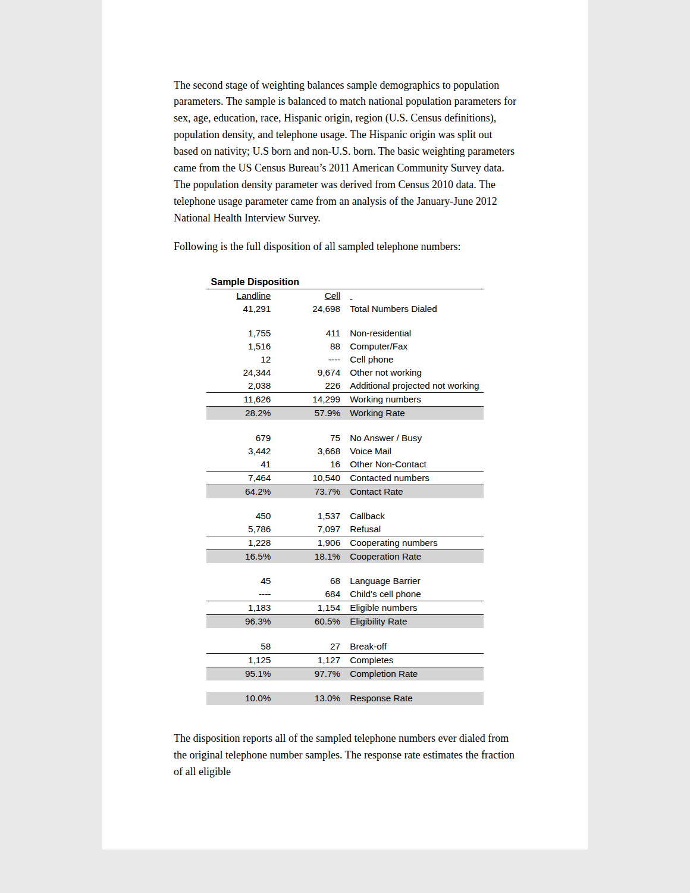The second stage of weighting balances sample demographics to population parameters. The sample is balanced to match national population parameters for sex, age, education, race, Hispanic origin, region (U.S. Census definitions), population density, and telephone usage. The Hispanic origin was split out based on nativity; U.S born and non-U.S. born. The basic weighting parameters came from the US Census Bureau’s 2011 American Community Survey data. The population density parameter was derived from Census 2010 data. The telephone usage parameter came from an analysis of the January-June 2012 National Health Interview Survey.
Following is the full disposition of all sampled telephone numbers:
| Sample Disposition |
| Landline | Cell | |
| 41,291 | 24,698 | Total Numbers Dialed |
| 1,755 | 411 | Non-residential |
| 1,516 | 88 | Computer/Fax |
| 12 | ---- | Cell phone |
| 24,344 | 9,674 | Other not working |
| 2,038 | 226 | Additional projected not working |
| 11,626 | 14,299 | Working numbers |
| 28.2% | 57.9% | Working Rate |
| 679 | 75 | No Answer / Busy |
| 3,442 | 3,668 | Voice Mail |
| 41 | 16 | Other Non-Contact |
| 7,464 | 10,540 | Contacted numbers |
| 64.2% | 73.7% | Contact Rate |
| 450 | 1,537 | Callback |
| 5,786 | 7,097 | Refusal |
| 1,228 | 1,906 | Cooperating numbers |
| 16.5% | 18.1% | Cooperation Rate |
| 45 | 68 | Language Barrier |
| ---- | 684 | Child's cell phone |
| 1,183 | 1,154 | Eligible numbers |
| 96.3% | 60.5% | Eligibility Rate |
| 58 | 27 | Break-off |
| 1,125 | 1,127 | Completes |
| 95.1% | 97.7% | Completion Rate |
| 10.0% | 13.0% | Response Rate |
The disposition reports all of the sampled telephone numbers ever dialed from the original telephone number samples. The response rate estimates the fraction of all eligible